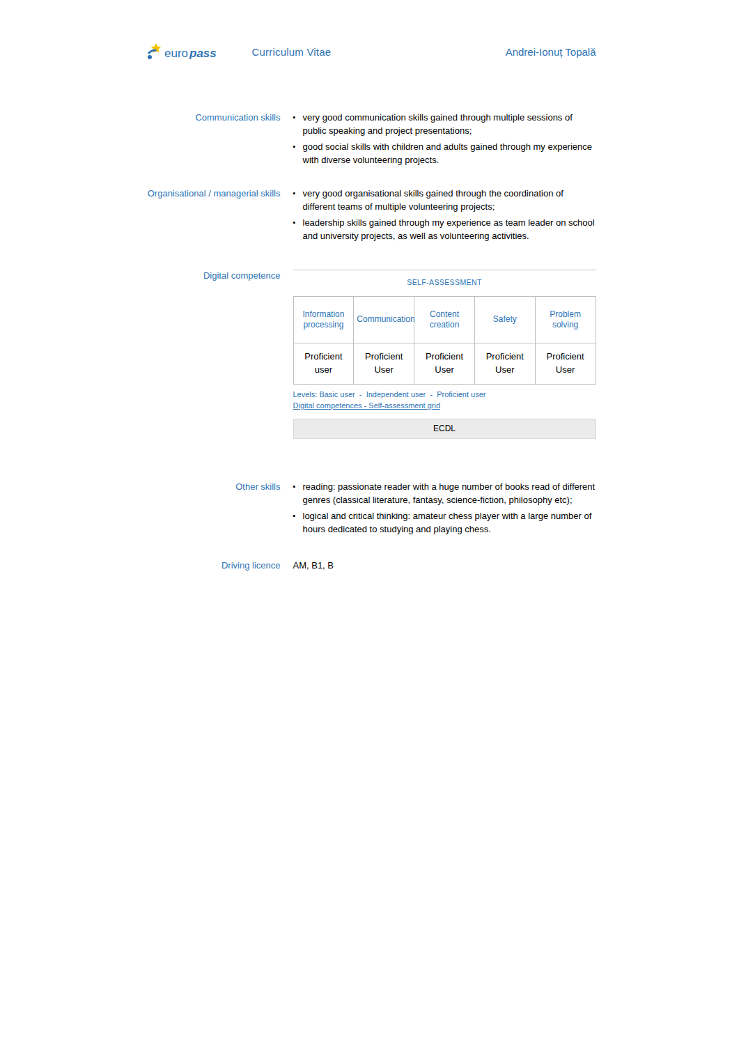euro pass
Curriculum Vitae
Andrei-Ionuț Topală
Communication skills
very good communication skills gained through multiple sessions of public speaking and project presentations;
good social skills with children and adults gained through my experience with diverse volunteering projects.
Organisational / managerial skills
very good organisational skills gained through the coordination of different teams of multiple volunteering projects;
leadership skills gained through my experience as team leader on school and university projects, as well as volunteering activities.
Digital competence
SELF-ASSESSMENT
| Information processing | Communication | Content creation | Safety | Problem solving |
| --- | --- | --- | --- | --- |
| Proficient user | Proficient User | Proficient User | Proficient User | Proficient User |
Levels: Basic user - Independent user - Proficient user
Digital competences - Self-assessment grid
ECDL
Other skills
reading: passionate reader with a huge number of books read of different genres (classical literature, fantasy, science-fiction, philosophy etc);
logical and critical thinking: amateur chess player with a large number of hours dedicated to studying and playing chess.
Driving licence
AM, B1, B